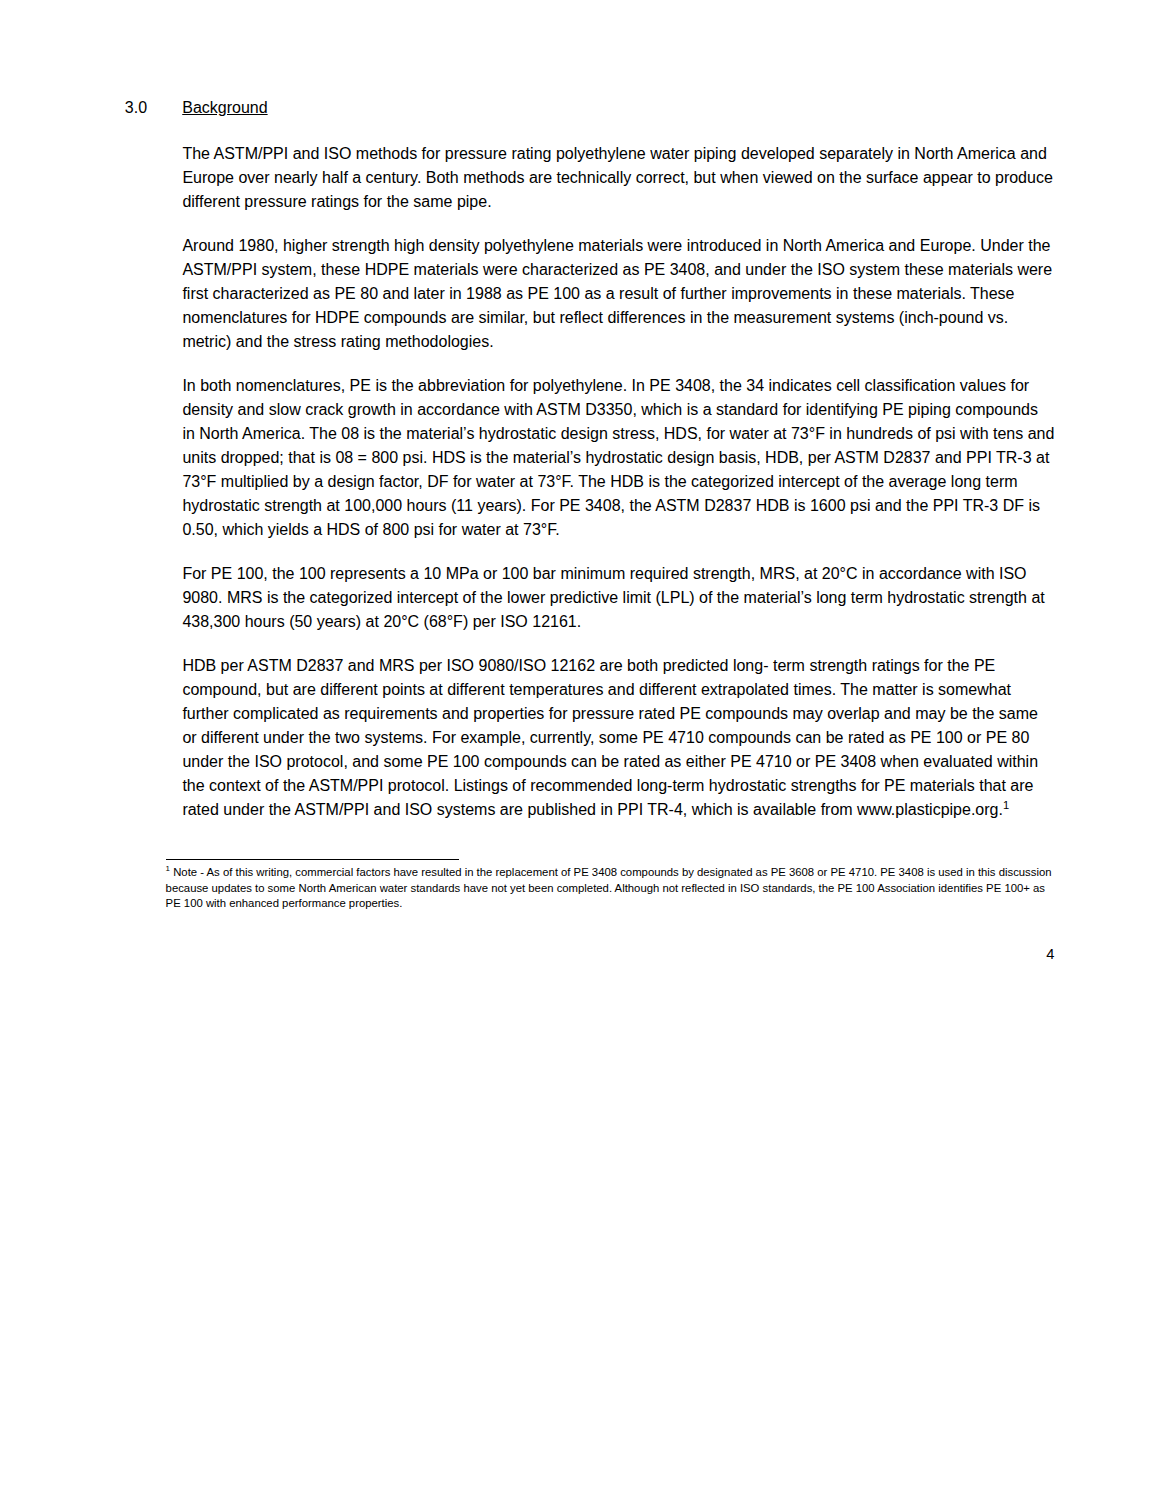3.0 Background
The ASTM/PPI and ISO methods for pressure rating polyethylene water piping developed separately in North America and Europe over nearly half a century. Both methods are technically correct, but when viewed on the surface appear to produce different pressure ratings for the same pipe.
Around 1980, higher strength high density polyethylene materials were introduced in North America and Europe. Under the ASTM/PPI system, these HDPE materials were characterized as PE 3408, and under the ISO system these materials were first characterized as PE 80 and later in 1988 as PE 100 as a result of further improvements in these materials. These nomenclatures for HDPE compounds are similar, but reflect differences in the measurement systems (inch-pound vs. metric) and the stress rating methodologies.
In both nomenclatures, PE is the abbreviation for polyethylene. In PE 3408, the 34 indicates cell classification values for density and slow crack growth in accordance with ASTM D3350, which is a standard for identifying PE piping compounds in North America. The 08 is the material’s hydrostatic design stress, HDS, for water at 73°F in hundreds of psi with tens and units dropped; that is 08 = 800 psi. HDS is the material’s hydrostatic design basis, HDB, per ASTM D2837 and PPI TR-3 at 73°F multiplied by a design factor, DF for water at 73°F. The HDB is the categorized intercept of the average long term hydrostatic strength at 100,000 hours (11 years). For PE 3408, the ASTM D2837 HDB is 1600 psi and the PPI TR-3 DF is 0.50, which yields a HDS of 800 psi for water at 73°F.
For PE 100, the 100 represents a 10 MPa or 100 bar minimum required strength, MRS, at 20°C in accordance with ISO 9080. MRS is the categorized intercept of the lower predictive limit (LPL) of the material’s long term hydrostatic strength at 438,300 hours (50 years) at 20°C (68°F) per ISO 12161.
HDB per ASTM D2837 and MRS per ISO 9080/ISO 12162 are both predicted long- term strength ratings for the PE compound, but are different points at different temperatures and different extrapolated times. The matter is somewhat further complicated as requirements and properties for pressure rated PE compounds may overlap and may be the same or different under the two systems. For example, currently, some PE 4710 compounds can be rated as PE 100 or PE 80 under the ISO protocol, and some PE 100 compounds can be rated as either PE 4710 or PE 3408 when evaluated within the context of the ASTM/PPI protocol. Listings of recommended long-term hydrostatic strengths for PE materials that are rated under the ASTM/PPI and ISO systems are published in PPI TR-4, which is available from www.plasticpipe.org.1
1 Note - As of this writing, commercial factors have resulted in the replacement of PE 3408 compounds by designated as PE 3608 or PE 4710. PE 3408 is used in this discussion because updates to some North American water standards have not yet been completed. Although not reflected in ISO standards, the PE 100 Association identifies PE 100+ as PE 100 with enhanced performance properties.
4